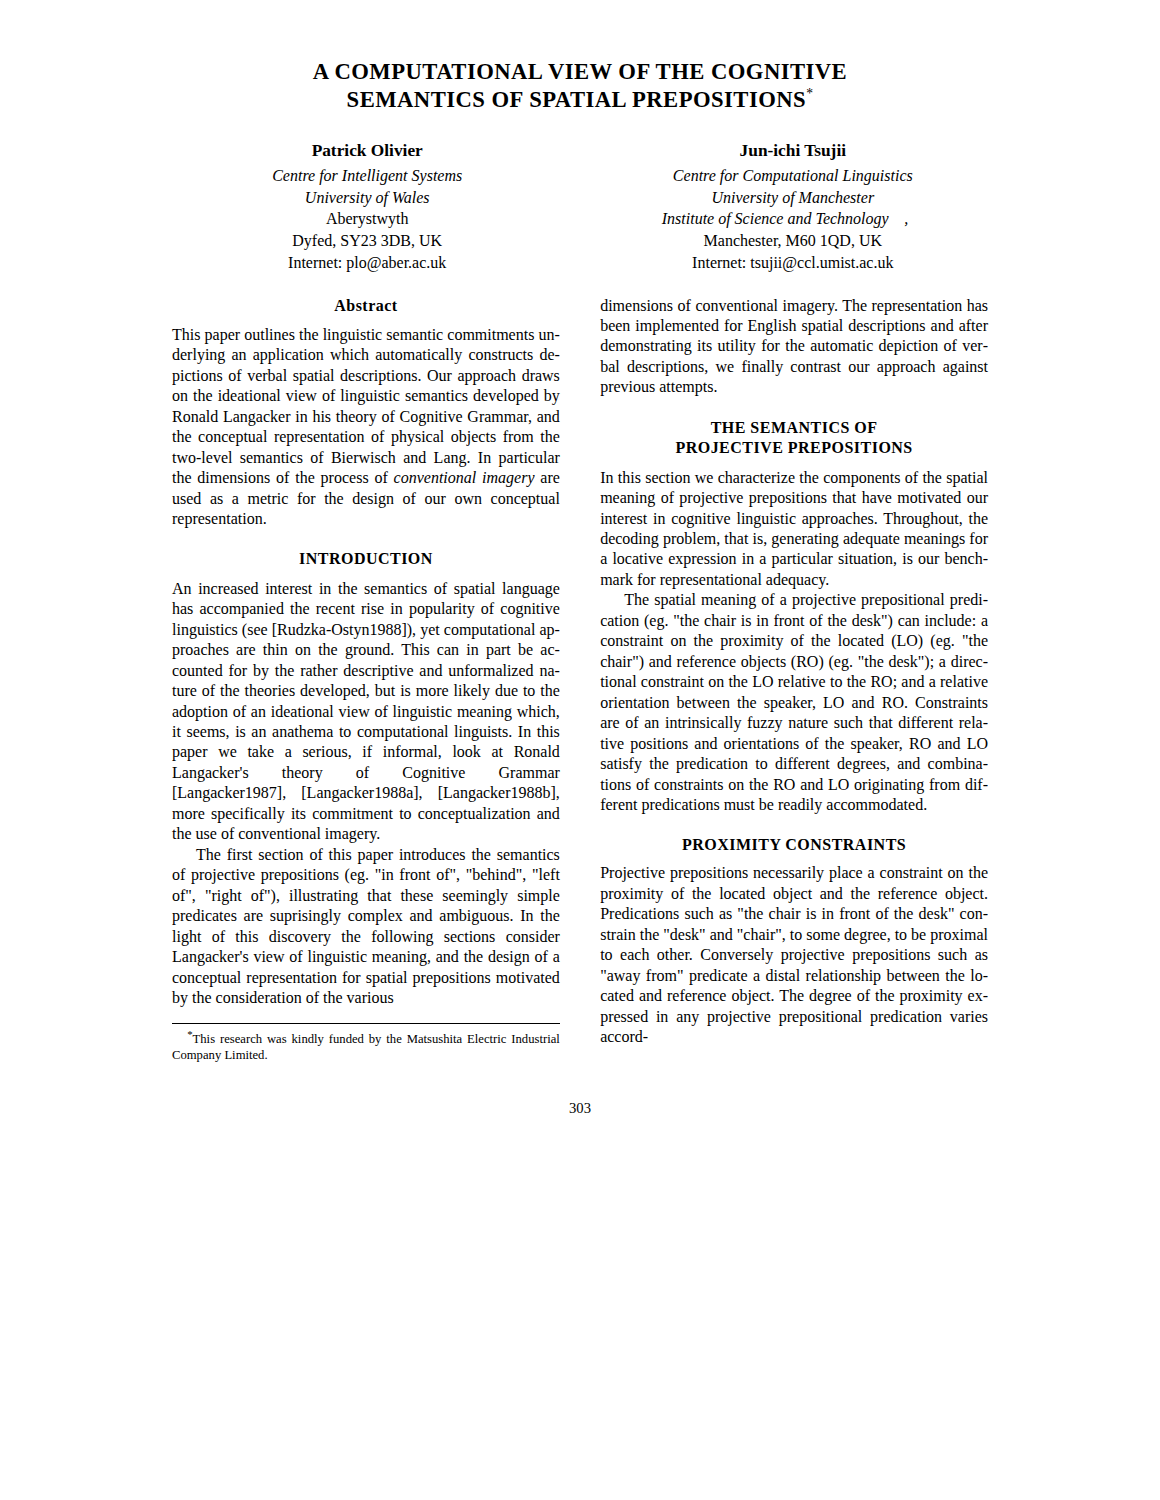A COMPUTATIONAL VIEW OF THE COGNITIVE
SEMANTICS OF SPATIAL PREPOSITIONS*
Patrick Olivier Centre for Intelligent Systems University of Wales Aberystwyth Dyfed, SY23 3DB, UK Internet: plo@aber.ac.uk
Jun-ichi Tsujii Centre for Computational Linguistics University of Manchester Institute of Science and Technology, Manchester, M60 1QD, UK Internet: tsujii@ccl.umist.ac.uk
Abstract
This paper outlines the linguistic semantic commitments underlying an application which automatically constructs depictions of verbal spatial descriptions. Our approach draws on the ideational view of linguistic semantics developed by Ronald Langacker in his theory of Cognitive Grammar, and the conceptual representation of physical objects from the two-level semantics of Bierwisch and Lang. In particular the dimensions of the process of conventional imagery are used as a metric for the design of our own conceptual representation.
INTRODUCTION
An increased interest in the semantics of spatial language has accompanied the recent rise in popularity of cognitive linguistics (see [Rudzka-Ostyn1988]), yet computational approaches are thin on the ground. This can in part be accounted for by the rather descriptive and unformalized nature of the theories developed, but is more likely due to the adoption of an ideational view of linguistic meaning which, it seems, is an anathema to computational linguists. In this paper we take a serious, if informal, look at Ronald Langacker's theory of Cognitive Grammar [Langacker1987], [Langacker1988a], [Langacker1988b], more specifically its commitment to conceptualization and the use of conventional imagery.
The first section of this paper introduces the semantics of projective prepositions (eg. "in front of", "behind", "left of", "right of"), illustrating that these seemingly simple predicates are suprisingly complex and ambiguous. In the light of this discovery the following sections consider Langacker's view of linguistic meaning, and the design of a conceptual representation for spatial prepositions motivated by the consideration of the various
*This research was kindly funded by the Matsushita Electric Industrial Company Limited.
dimensions of conventional imagery. The representation has been implemented for English spatial descriptions and after demonstrating its utility for the automatic depiction of verbal descriptions, we finally contrast our approach against previous attempts.
THE SEMANTICS OF
PROJECTIVE PREPOSITIONS
In this section we characterize the components of the spatial meaning of projective prepositions that have motivated our interest in cognitive linguistic approaches. Throughout, the decoding problem, that is, generating adequate meanings for a locative expression in a particular situation, is our benchmark for representational adequacy.
The spatial meaning of a projective prepositional predication (eg. "the chair is in front of the desk") can include: a constraint on the proximity of the located (LO) (eg. "the chair") and reference objects (RO) (eg. "the desk"); a directional constraint on the LO relative to the RO; and a relative orientation between the speaker, LO and RO. Constraints are of an intrinsically fuzzy nature such that different relative positions and orientations of the speaker, RO and LO satisfy the predication to different degrees, and combinations of constraints on the RO and LO originating from different predications must be readily accommodated.
PROXIMITY CONSTRAINTS
Projective prepositions necessarily place a constraint on the proximity of the located object and the reference object. Predications such as "the chair is in front of the desk" constrain the "desk" and "chair", to some degree, to be proximal to each other. Conversely projective prepositions such as "away from" predicate a distal relationship between the located and reference object. The degree of the proximity expressed in any projective prepositional predication varies accord-
303